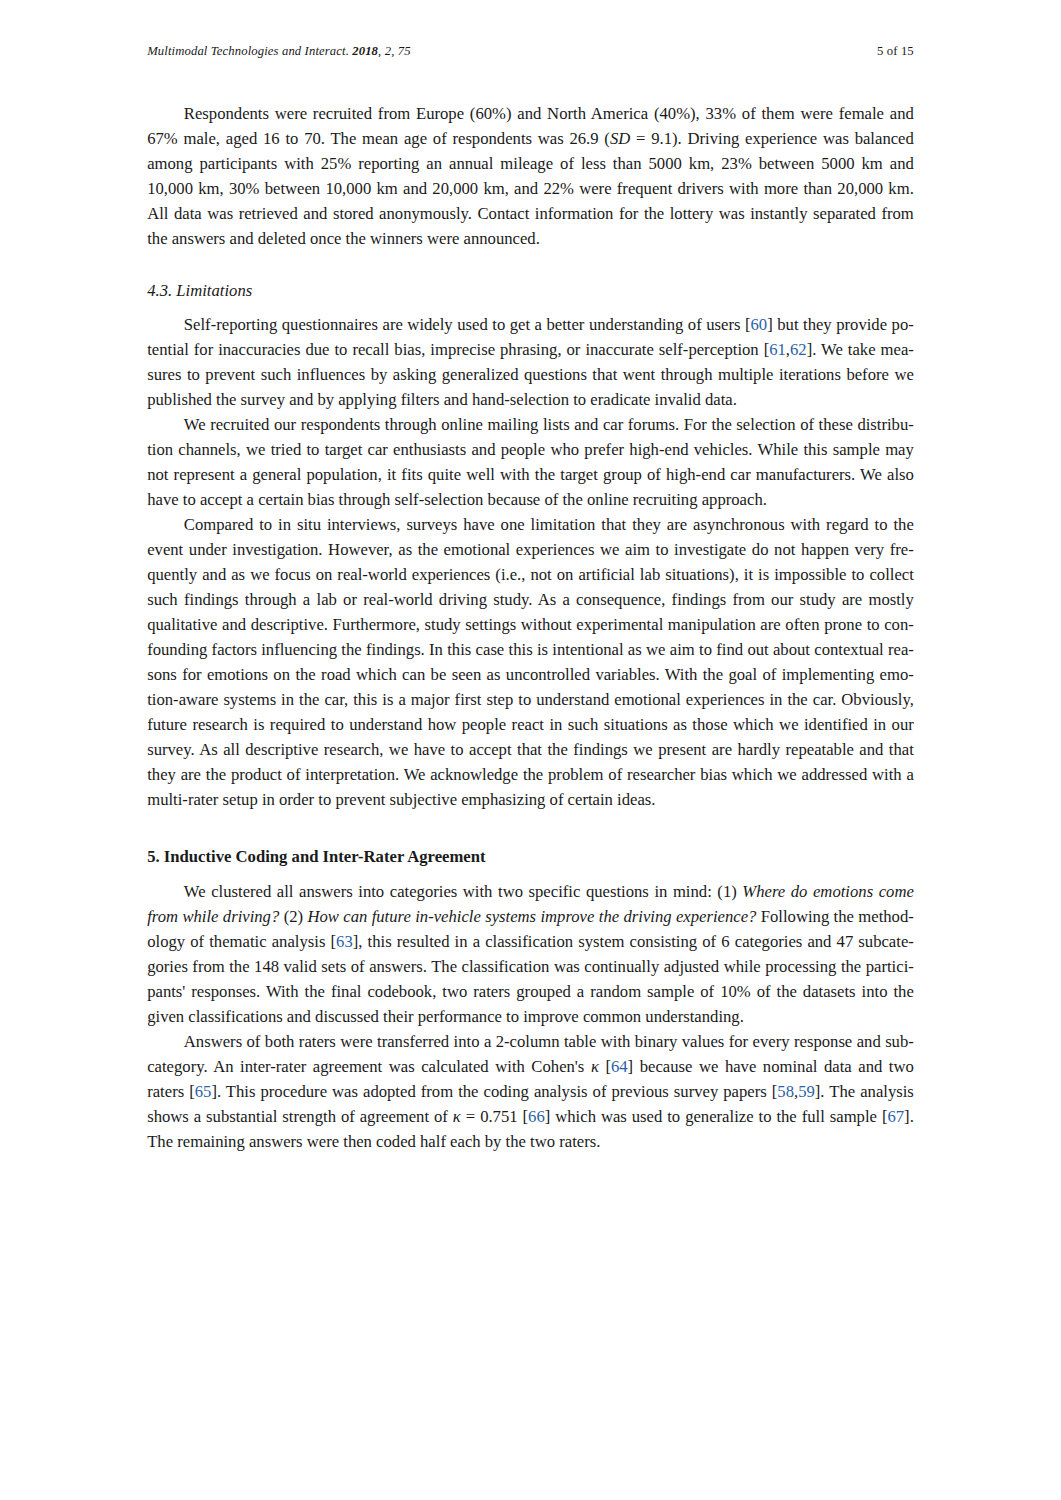Multimodal Technologies and Interact. 2018, 2, 75 5 of 15
Respondents were recruited from Europe (60%) and North America (40%), 33% of them were female and 67% male, aged 16 to 70. The mean age of respondents was 26.9 (SD = 9.1). Driving experience was balanced among participants with 25% reporting an annual mileage of less than 5000 km, 23% between 5000 km and 10,000 km, 30% between 10,000 km and 20,000 km, and 22% were frequent drivers with more than 20,000 km. All data was retrieved and stored anonymously. Contact information for the lottery was instantly separated from the answers and deleted once the winners were announced.
4.3. Limitations
Self-reporting questionnaires are widely used to get a better understanding of users [60] but they provide potential for inaccuracies due to recall bias, imprecise phrasing, or inaccurate self-perception [61,62]. We take measures to prevent such influences by asking generalized questions that went through multiple iterations before we published the survey and by applying filters and hand-selection to eradicate invalid data.
We recruited our respondents through online mailing lists and car forums. For the selection of these distribution channels, we tried to target car enthusiasts and people who prefer high-end vehicles. While this sample may not represent a general population, it fits quite well with the target group of high-end car manufacturers. We also have to accept a certain bias through self-selection because of the online recruiting approach.
Compared to in situ interviews, surveys have one limitation that they are asynchronous with regard to the event under investigation. However, as the emotional experiences we aim to investigate do not happen very frequently and as we focus on real-world experiences (i.e., not on artificial lab situations), it is impossible to collect such findings through a lab or real-world driving study. As a consequence, findings from our study are mostly qualitative and descriptive. Furthermore, study settings without experimental manipulation are often prone to confounding factors influencing the findings. In this case this is intentional as we aim to find out about contextual reasons for emotions on the road which can be seen as uncontrolled variables. With the goal of implementing emotion-aware systems in the car, this is a major first step to understand emotional experiences in the car. Obviously, future research is required to understand how people react in such situations as those which we identified in our survey. As all descriptive research, we have to accept that the findings we present are hardly repeatable and that they are the product of interpretation. We acknowledge the problem of researcher bias which we addressed with a multi-rater setup in order to prevent subjective emphasizing of certain ideas.
5. Inductive Coding and Inter-Rater Agreement
We clustered all answers into categories with two specific questions in mind: (1) Where do emotions come from while driving? (2) How can future in-vehicle systems improve the driving experience? Following the methodology of thematic analysis [63], this resulted in a classification system consisting of 6 categories and 47 subcategories from the 148 valid sets of answers. The classification was continually adjusted while processing the participants' responses. With the final codebook, two raters grouped a random sample of 10% of the datasets into the given classifications and discussed their performance to improve common understanding.
Answers of both raters were transferred into a 2-column table with binary values for every response and subcategory. An inter-rater agreement was calculated with Cohen's κ [64] because we have nominal data and two raters [65]. This procedure was adopted from the coding analysis of previous survey papers [58,59]. The analysis shows a substantial strength of agreement of κ = 0.751 [66] which was used to generalize to the full sample [67]. The remaining answers were then coded half each by the two raters.